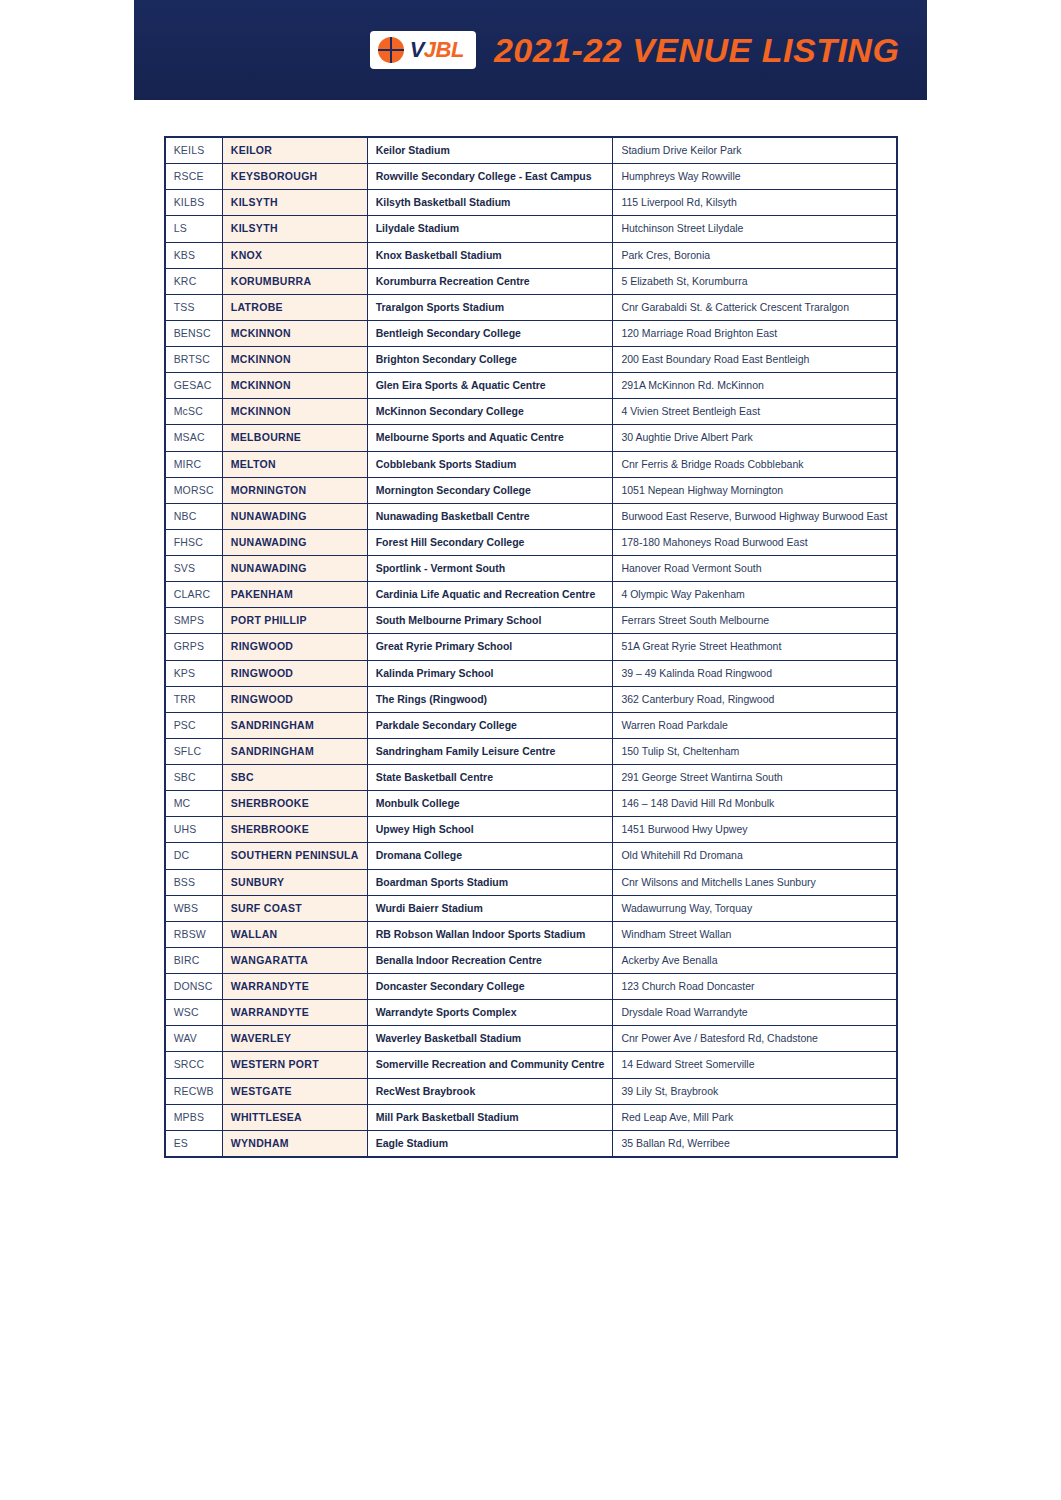VJBL
2021-22 Venue Listing
| KEILS | Keilor | Keilor Stadium | Stadium Drive Keilor Park |
| RSCE | Keysborough | Rowville Secondary College - East Campus | Humphreys Way Rowville |
| KILBS | Kilsyth | Kilsyth Basketball Stadium | 115 Liverpool Rd, Kilsyth |
| LS | Kilsyth | Lilydale Stadium | Hutchinson Street Lilydale |
| KBS | Knox | Knox Basketball Stadium | Park Cres, Boronia |
| KRC | Korumburra | Korumburra Recreation Centre | 5 Elizabeth St, Korumburra |
| TSS | Latrobe | Traralgon Sports Stadium | Cnr Garabaldi St. & Catterick Crescent Traralgon |
| BENSC | Mckinnon | Bentleigh Secondary College | 120 Marriage Road Brighton East |
| BRTSC | Mckinnon | Brighton Secondary College | 200 East Boundary Road East Bentleigh |
| GESAC | Mckinnon | Glen Eira Sports & Aquatic Centre | 291A McKinnon Rd. McKinnon |
| McSC | Mckinnon | McKinnon Secondary College | 4 Vivien Street Bentleigh East |
| MSAC | Melbourne | Melbourne Sports and Aquatic Centre | 30 Aughtie Drive Albert Park |
| MIRC | Melton | Cobblebank Sports Stadium | Cnr Ferris & Bridge Roads Cobblebank |
| MORSC | Mornington | Mornington Secondary College | 1051 Nepean Highway Mornington |
| NBC | Nunawading | Nunawading Basketball Centre | Burwood East Reserve, Burwood Highway Burwood East |
| FHSC | Nunawading | Forest Hill Secondary College | 178-180 Mahoneys Road Burwood East |
| SVS | Nunawading | Sportlink - Vermont South | Hanover Road Vermont South |
| CLARC | Pakenham | Cardinia Life Aquatic and Recreation Centre | 4 Olympic Way Pakenham |
| SMPS | Port Phillip | South Melbourne Primary School | Ferrars Street South Melbourne |
| GRPS | Ringwood | Great Ryrie Primary School | 51A Great Ryrie Street Heathmont |
| KPS | Ringwood | Kalinda Primary School | 39 – 49 Kalinda Road Ringwood |
| TRR | Ringwood | The Rings (Ringwood) | 362 Canterbury Road, Ringwood |
| PSC | Sandringham | Parkdale Secondary College | Warren Road Parkdale |
| SFLC | Sandringham | Sandringham Family Leisure Centre | 150 Tulip St, Cheltenham |
| SBC | SBC | State Basketball Centre | 291 George Street Wantirna South |
| MC | Sherbrooke | Monbulk College | 146 – 148 David Hill Rd Monbulk |
| UHS | Sherbrooke | Upwey High School | 1451 Burwood Hwy Upwey |
| DC | Southern Peninsula | Dromana College | Old Whitehill Rd Dromana |
| BSS | Sunbury | Boardman Sports Stadium | Cnr Wilsons and Mitchells Lanes Sunbury |
| WBS | Surf Coast | Wurdi Baierr Stadium | Wadawurrung Way, Torquay |
| RBSW | Wallan | RB Robson Wallan Indoor Sports Stadium | Windham Street Wallan |
| BIRC | Wangaratta | Benalla Indoor Recreation Centre | Ackerby Ave Benalla |
| DONSC | Warrandyte | Doncaster Secondary College | 123 Church Road Doncaster |
| WSC | Warrandyte | Warrandyte Sports Complex | Drysdale Road Warrandyte |
| WAV | Waverley | Waverley Basketball Stadium | Cnr Power Ave / Batesford Rd, Chadstone |
| SRCC | Western Port | Somerville Recreation and Community Centre | 14 Edward Street Somerville |
| RECWB | Westgate | RecWest Braybrook | 39 Lily St, Braybrook |
| MPBS | Whittlesea | Mill Park Basketball Stadium | Red Leap Ave, Mill Park |
| ES | Wyndham | Eagle Stadium | 35 Ballan Rd, Werribee |